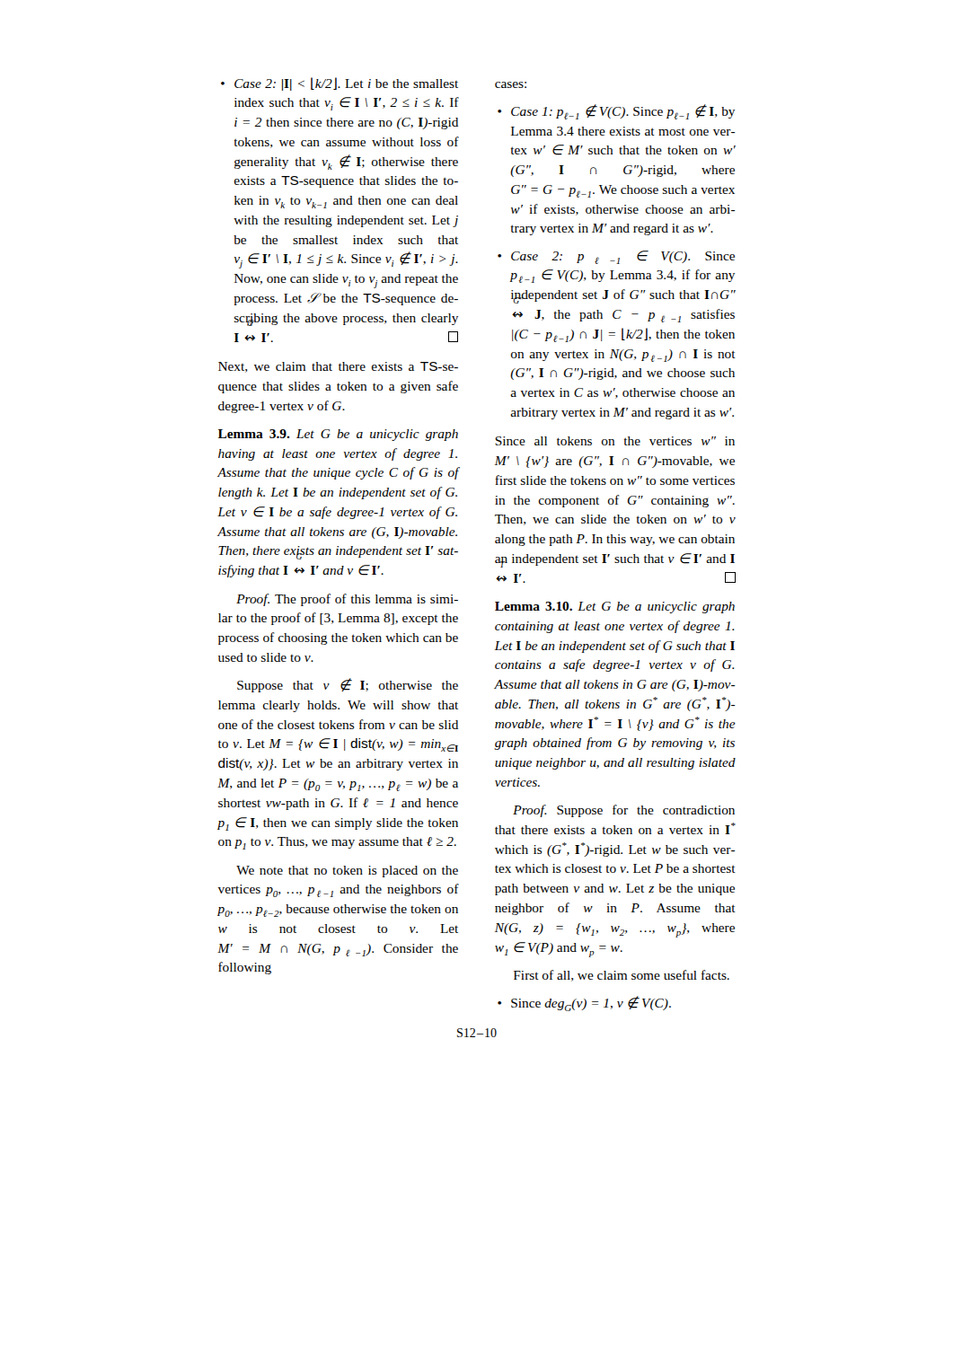Case 2: |I| < ⌊k/2⌋. Let i be the smallest index such that vi ∈ I \ I′, 2 ≤ i ≤ k. If i = 2 then since there are no (C, I)-rigid tokens, we can assume without loss of generality that vk ∉ I; otherwise there exists a TS-sequence that slides the token in vk to vk−1 and then one can deal with the resulting independent set. Let j be the smallest index such that vj ∈ I′ \ I, 1 ≤ j ≤ k. Since vi ∉ I′, i > j. Now, one can slide vi to vj and repeat the process. Let 𝒮 be the TS-sequence describing the above process, then clearly I C↭𝒮 I′.
Next, we claim that there exists a TS-sequence that slides a token to a given safe degree-1 vertex v of G.
Lemma 3.9. Let G be a unicyclic graph having at least one vertex of degree 1. Assume that the unique cycle C of G is of length k. Let I be an independent set of G. Let v ∈ I be a safe degree-1 vertex of G. Assume that all tokens are (G, I)-movable. Then, there exists an independent set I′ satisfying that I G↭ I′ and v ∈ I′.
Proof. The proof of this lemma is similar to the proof of [3, Lemma 8], except the process of choosing the token which can be used to slide to v.
Suppose that v ∉ I; otherwise the lemma clearly holds. We will show that one of the closest tokens from v can be slid to v. Let M = {w ∈ I | dist(v, w) = minx∈I dist(v, x)}. Let w be an arbitrary vertex in M, and let P = (p0 = v, p1, …, pℓ = w) be a shortest vw-path in G. If ℓ = 1 and hence p1 ∈ I, then we can simply slide the token on p1 to v. Thus, we may assume that ℓ ≥ 2.
We note that no token is placed on the vertices p0, …, pℓ−1 and the neighbors of p0, …, pℓ−2, because otherwise the token on w is not closest to v. Let M′ = M ∩ N(G, pℓ−1). Consider the following
cases:
Case 1: pℓ−1 ∉ V(C). Since pℓ−1 ∉ I, by Lemma 3.4 there exists at most one vertex w′ ∈ M′ such that the token on w′ (G″, I ∩ G″)-rigid, where G″ = G − pℓ−1. We choose such a vertex w′ if exists, otherwise choose an arbitrary vertex in M′ and regard it as w′.
Case 2: pℓ−1 ∈ V(C). Since pℓ−1 ∈ V(C), by Lemma 3.4, if for any independent set J of G″ such that I∩G″ G″↭ J, the path C − pℓ−1 satisfies |(C − pℓ−1) ∩ J| = ⌊k/2⌋, then the token on any vertex in N(G, pℓ−1) ∩ I is not (G″, I ∩ G″)-rigid, and we choose such a vertex in C as w′, otherwise choose an arbitrary vertex in M′ and regard it as w′.
Since all tokens on the vertices w″ in M′ \ {w′} are (G″, I ∩ G″)-movable, we first slide the tokens on w″ to some vertices in the component of G″ containing w″. Then, we can slide the token on w′ to v along the path P. In this way, we can obtain an independent set I′ such that v ∈ I′ and I T↭ I′.
Lemma 3.10. Let G be a unicyclic graph containing at least one vertex of degree 1. Let I be an independent set of G such that I contains a safe degree-1 vertex v of G. Assume that all tokens in G are (G, I)-movable. Then, all tokens in G* are (G*, I*)-movable, where I* = I \ {v} and G* is the graph obtained from G by removing v, its unique neighbor u, and all resulting islated vertices.
Proof. Suppose for the contradiction that there exists a token on a vertex in I* which is (G*, I*)-rigid. Let w be such vertex which is closest to v. Let P be a shortest path between v and w. Let z be the unique neighbor of w in P. Assume that N(G, z) = {w1, w2, …, wp}, where w1 ∈ V(P) and wp = w.
First of all, we claim some useful facts.
Since degG(v) = 1, v ∉ V(C).
S12 – 10